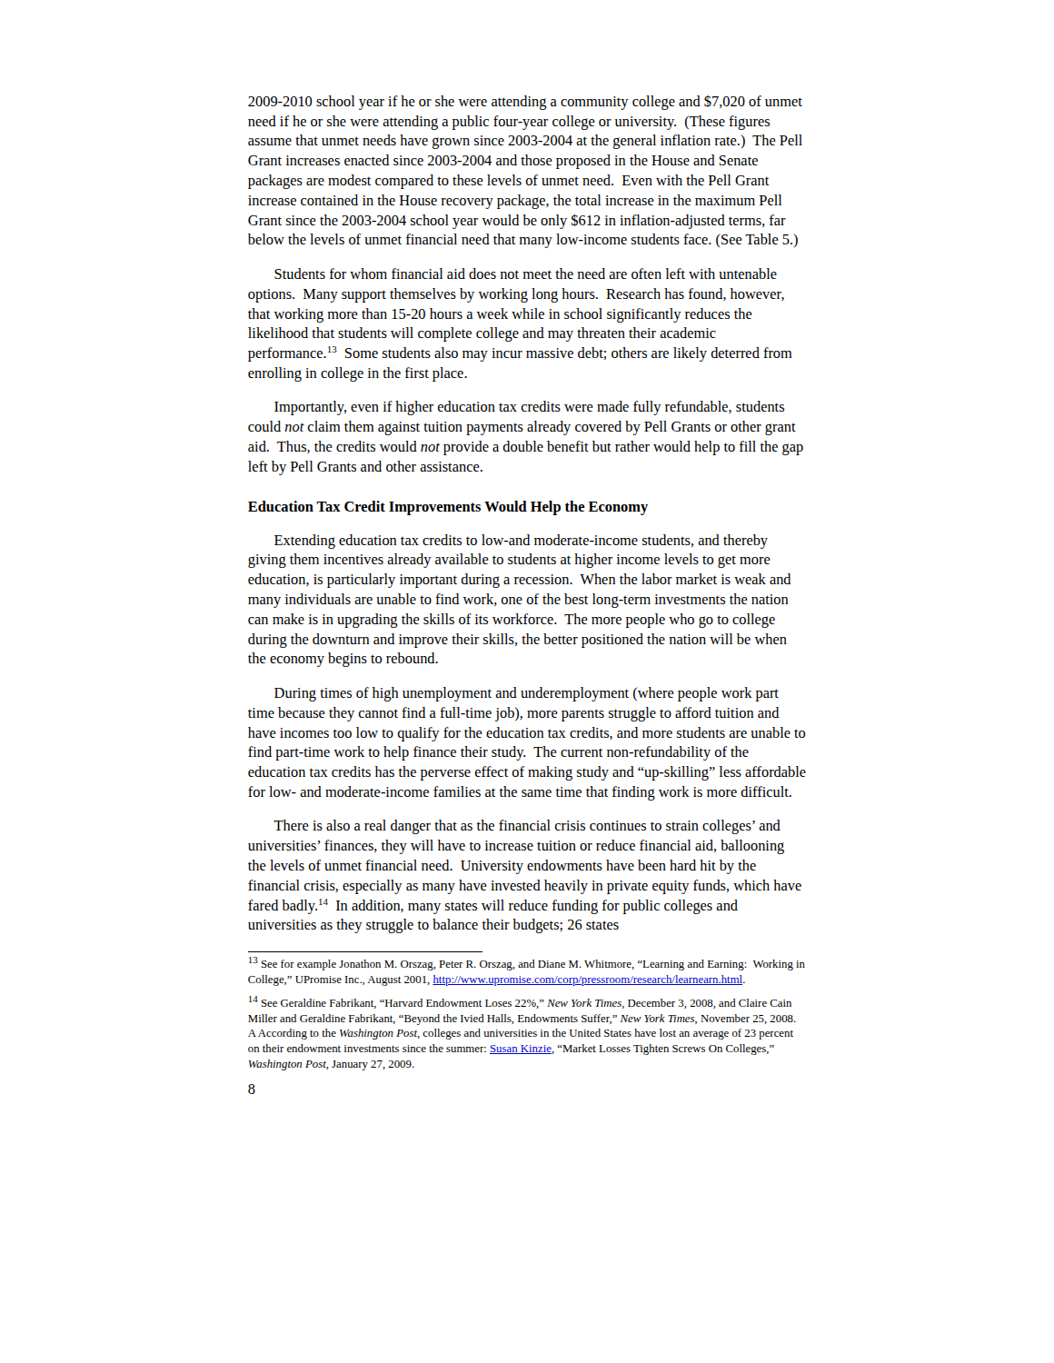2009-2010 school year if he or she were attending a community college and $7,020 of unmet need if he or she were attending a public four-year college or university. (These figures assume that unmet needs have grown since 2003-2004 at the general inflation rate.) The Pell Grant increases enacted since 2003-2004 and those proposed in the House and Senate packages are modest compared to these levels of unmet need. Even with the Pell Grant increase contained in the House recovery package, the total increase in the maximum Pell Grant since the 2003-2004 school year would be only $612 in inflation-adjusted terms, far below the levels of unmet financial need that many low-income students face. (See Table 5.)
Students for whom financial aid does not meet the need are often left with untenable options. Many support themselves by working long hours. Research has found, however, that working more than 15-20 hours a week while in school significantly reduces the likelihood that students will complete college and may threaten their academic performance.13 Some students also may incur massive debt; others are likely deterred from enrolling in college in the first place.
Importantly, even if higher education tax credits were made fully refundable, students could not claim them against tuition payments already covered by Pell Grants or other grant aid. Thus, the credits would not provide a double benefit but rather would help to fill the gap left by Pell Grants and other assistance.
Education Tax Credit Improvements Would Help the Economy
Extending education tax credits to low-and moderate-income students, and thereby giving them incentives already available to students at higher income levels to get more education, is particularly important during a recession. When the labor market is weak and many individuals are unable to find work, one of the best long-term investments the nation can make is in upgrading the skills of its workforce. The more people who go to college during the downturn and improve their skills, the better positioned the nation will be when the economy begins to rebound.
During times of high unemployment and underemployment (where people work part time because they cannot find a full-time job), more parents struggle to afford tuition and have incomes too low to qualify for the education tax credits, and more students are unable to find part-time work to help finance their study. The current non-refundability of the education tax credits has the perverse effect of making study and “up-skilling” less affordable for low- and moderate-income families at the same time that finding work is more difficult.
There is also a real danger that as the financial crisis continues to strain colleges’ and universities’ finances, they will have to increase tuition or reduce financial aid, ballooning the levels of unmet financial need. University endowments have been hard hit by the financial crisis, especially as many have invested heavily in private equity funds, which have fared badly.14 In addition, many states will reduce funding for public colleges and universities as they struggle to balance their budgets; 26 states
13 See for example Jonathon M. Orszag, Peter R. Orszag, and Diane M. Whitmore, “Learning and Earning: Working in College,” UPromise Inc., August 2001, http://www.upromise.com/corp/pressroom/research/learnearn.html.
14 See Geraldine Fabrikant, “Harvard Endowment Loses 22%,” New York Times, December 3, 2008, and Claire Cain Miller and Geraldine Fabrikant, “Beyond the Ivied Halls, Endowments Suffer,” New York Times, November 25, 2008. A According to the Washington Post, colleges and universities in the United States have lost an average of 23 percent on their endowment investments since the summer: Susan Kinzie, “Market Losses Tighten Screws On Colleges,” Washington Post, January 27, 2009.
8